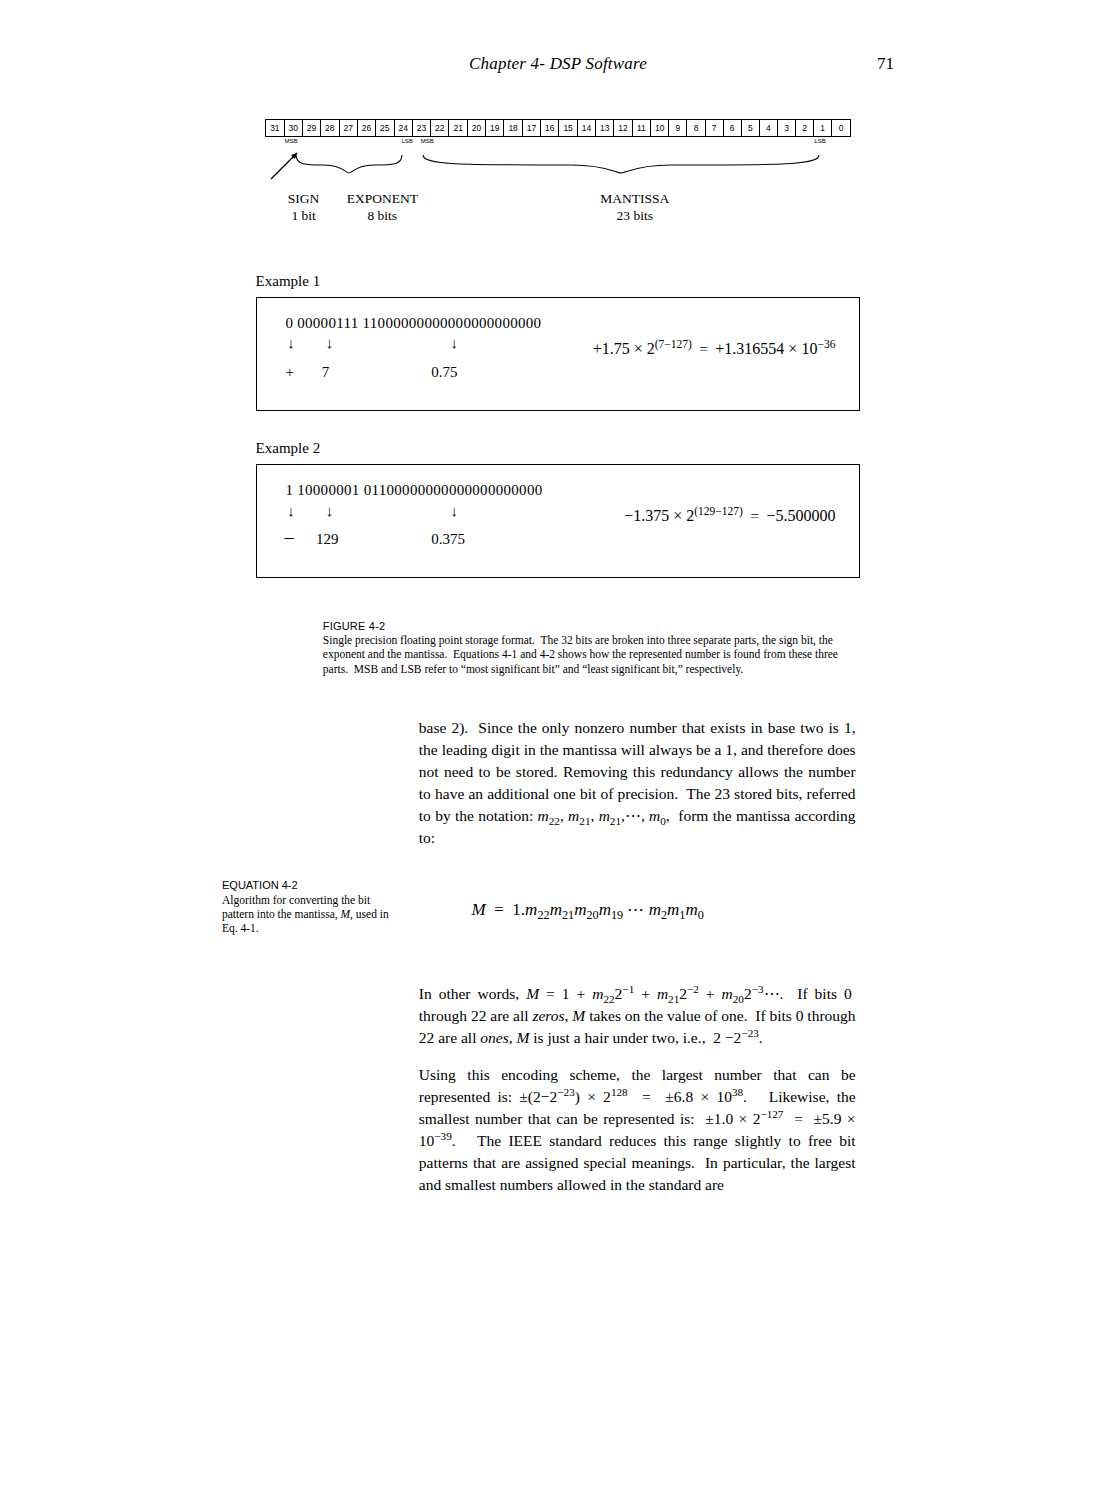Chapter 4- DSP Software 71
| 31 | 30 | 29 | 28 | 27 | 26 | 25 | 24 | 23 | 22 | 21 | 20 | 19 | 18 | 17 | 16 | 15 | 14 | 13 | 12 | 11 | 10 | 9 | 8 | 7 | 6 | 5 | 4 | 3 | 2 | 1 | 0 |
MSB LSB MSB LSB
SIGN
1 bit
EXPONENT
8 bits
MANTISSA
23 bits
Example 1
0 00000111 11000000000000000000000
↓ ↓ ↓
+ 7 0.75
+1.75 × 2(7−127) = +1.316554 × 10−36
Example 2
1 10000001 01100000000000000000000
↓ ↓ ↓
− 129 0.375
−1.375 × 2(129−127) = −5.500000
FIGURE 4-2
Single precision floating point storage format. The 32 bits are broken into three separate parts, the sign bit, the exponent and the mantissa. Equations 4-1 and 4-2 shows how the represented number is found from these three parts. MSB and LSB refer to “most significant bit” and “least significant bit,” respectively.
base 2). Since the only nonzero number that exists in base two is 1, the leading digit in the mantissa will always be a 1, and therefore does not need to be stored. Removing this redundancy allows the number to have an additional one bit of precision. The 23 stored bits, referred to by the notation: m22, m21, m21,⋯, m0, form the mantissa according to:
EQUATION 4-2
Algorithm for converting the bit pattern into the mantissa, M, used in Eq. 4-1.
M = 1.m22m21m20m19 ⋯ m2m1m0
In other words, M = 1 + m222−1 + m212−2 + m202−3⋯. If bits 0 through 22 are all zeros, M takes on the value of one. If bits 0 through 22 are all ones, M is just a hair under two, i.e., 2 −2−23.
Using this encoding scheme, the largest number that can be represented is: ±(2−2−23) × 2128 = ±6.8 × 1038. Likewise, the smallest number that can be represented is: ±1.0 × 2−127 = ±5.9 × 10−39. The IEEE standard reduces this range slightly to free bit patterns that are assigned special meanings. In particular, the largest and smallest numbers allowed in the standard are